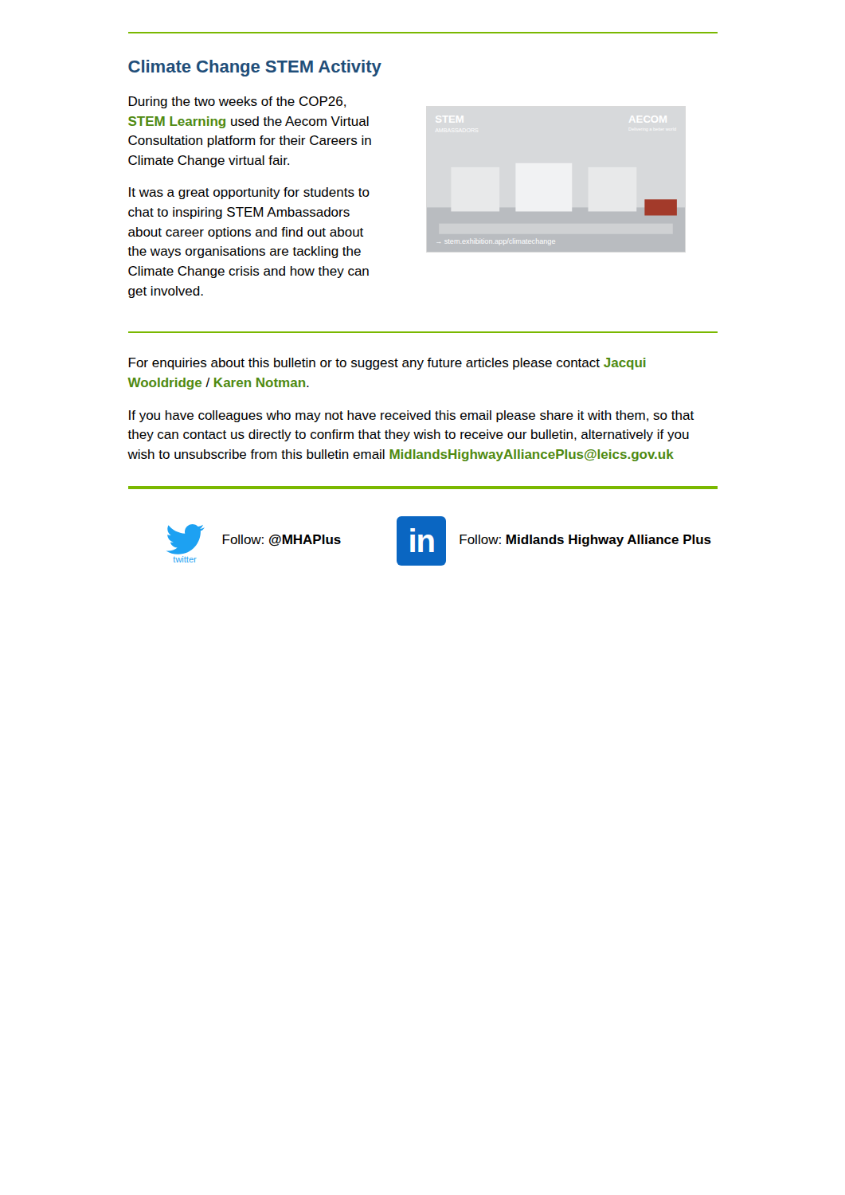Climate Change STEM Activity
During the two weeks of the COP26, STEM Learning used the Aecom Virtual Consultation platform for their Careers in Climate Change virtual fair.
It was a great opportunity for students to chat to inspiring STEM Ambassadors about career options and find out about the ways organisations are tackling the Climate Change crisis and how they can get involved.
For enquiries about this bulletin or to suggest any future articles please contact Jacqui Wooldridge / Karen Notman.
If you have colleagues who may not have received this email please share it with them, so that they can contact us directly to confirm that they wish to receive our bulletin, alternatively if you wish to unsubscribe from this bulletin email MidlandsHighwayAlliancePlus@leics.gov.uk
twitter Follow: @MHAPlus
Follow: Midlands Highway Alliance Plus